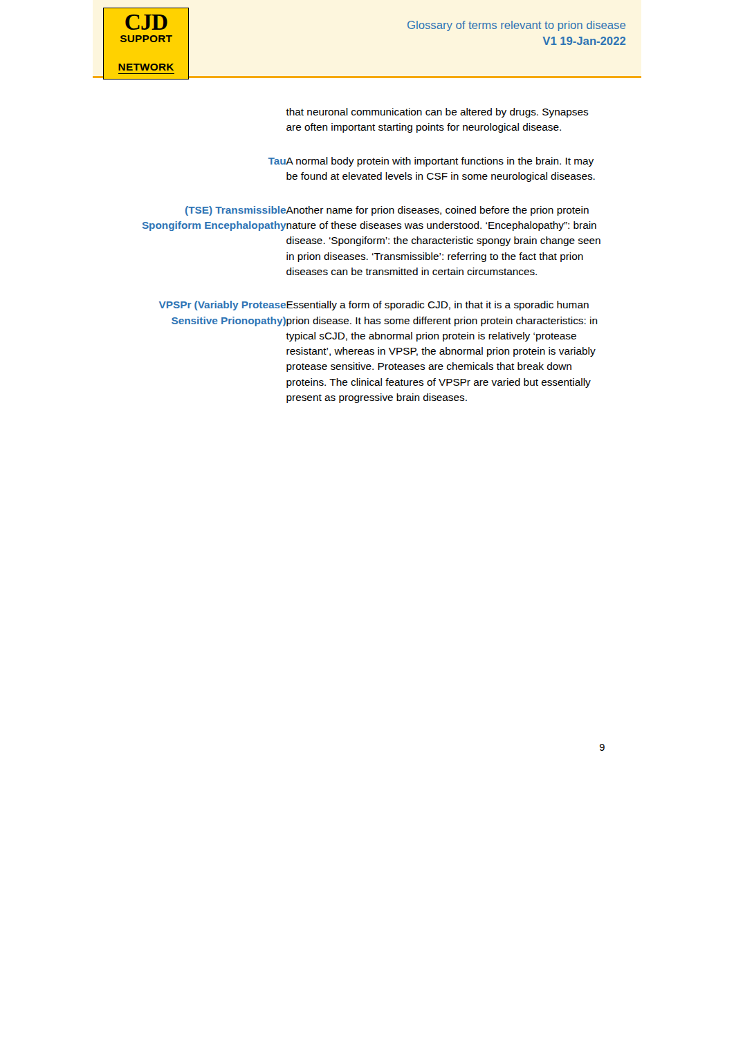CJD
SUPPORT
NETWORK
Glossary of terms relevant to prion disease
V1 19-Jan-2022
| | that neuronal communication can be altered by drugs. Synapses are often important starting points for neurological disease. |
| Tau | A normal body protein with important functions in the brain. It may be found at elevated levels in CSF in some neurological diseases. |
| (TSE) Transmissible Spongiform Encephalopathy | Another name for prion diseases, coined before the prion protein nature of these diseases was understood. ‘Encephalopathy”: brain disease. ‘Spongiform’: the characteristic spongy brain change seen in prion diseases. ‘Transmissible’: referring to the fact that prion diseases can be transmitted in certain circumstances. |
| VPSPr (Variably Protease Sensitive Prionopathy) | Essentially a form of sporadic CJD, in that it is a sporadic human prion disease. It has some different prion protein characteristics: in typical sCJD, the abnormal prion protein is relatively ‘protease resistant’, whereas in VPSP, the abnormal prion protein is variably protease sensitive. Proteases are chemicals that break down proteins. The clinical features of VPSPr are varied but essentially present as progressive brain diseases. |
9